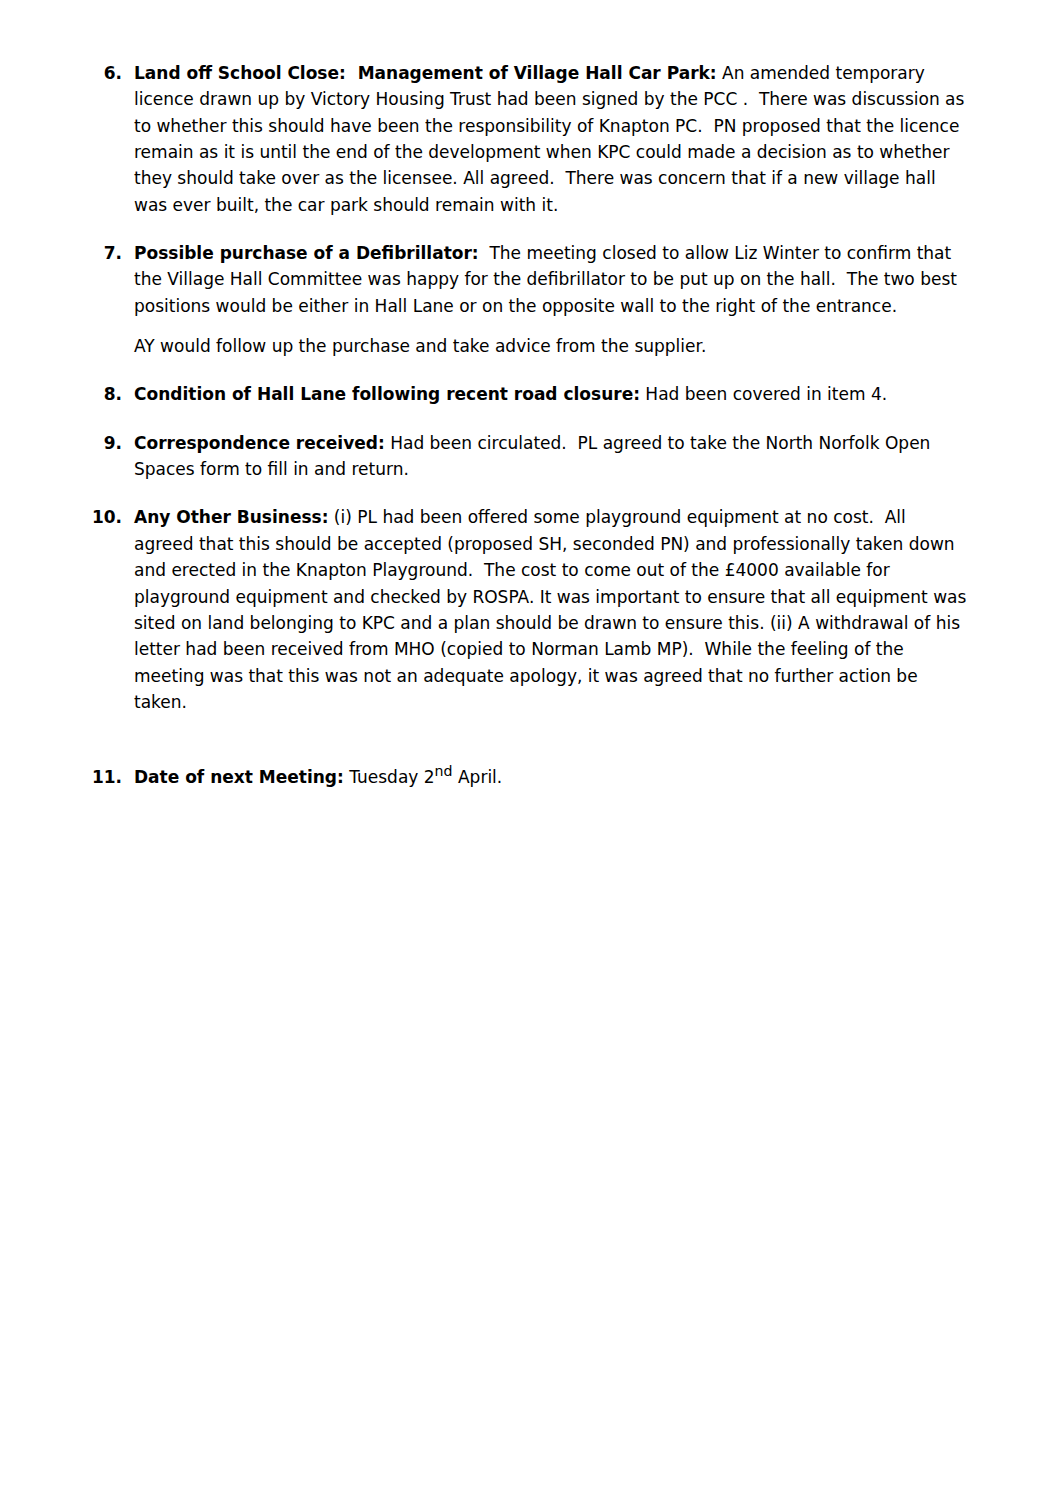Land off School Close: Management of Village Hall Car Park: An amended temporary licence drawn up by Victory Housing Trust had been signed by the PCC . There was discussion as to whether this should have been the responsibility of Knapton PC. PN proposed that the licence remain as it is until the end of the development when KPC could made a decision as to whether they should take over as the licensee. All agreed. There was concern that if a new village hall was ever built, the car park should remain with it.
Possible purchase of a Defibrillator: The meeting closed to allow Liz Winter to confirm that the Village Hall Committee was happy for the defibrillator to be put up on the hall. The two best positions would be either in Hall Lane or on the opposite wall to the right of the entrance.
AY would follow up the purchase and take advice from the supplier.
Condition of Hall Lane following recent road closure: Had been covered in item 4.
Correspondence received: Had been circulated. PL agreed to take the North Norfolk Open Spaces form to fill in and return.
Any Other Business: (i) PL had been offered some playground equipment at no cost. All agreed that this should be accepted (proposed SH, seconded PN) and professionally taken down and erected in the Knapton Playground. The cost to come out of the £4000 available for playground equipment and checked by ROSPA. It was important to ensure that all equipment was sited on land belonging to KPC and a plan should be drawn to ensure this. (ii) A withdrawal of his letter had been received from MHO (copied to Norman Lamb MP). While the feeling of the meeting was that this was not an adequate apology, it was agreed that no further action be taken.
Date of next Meeting: Tuesday 2nd April.